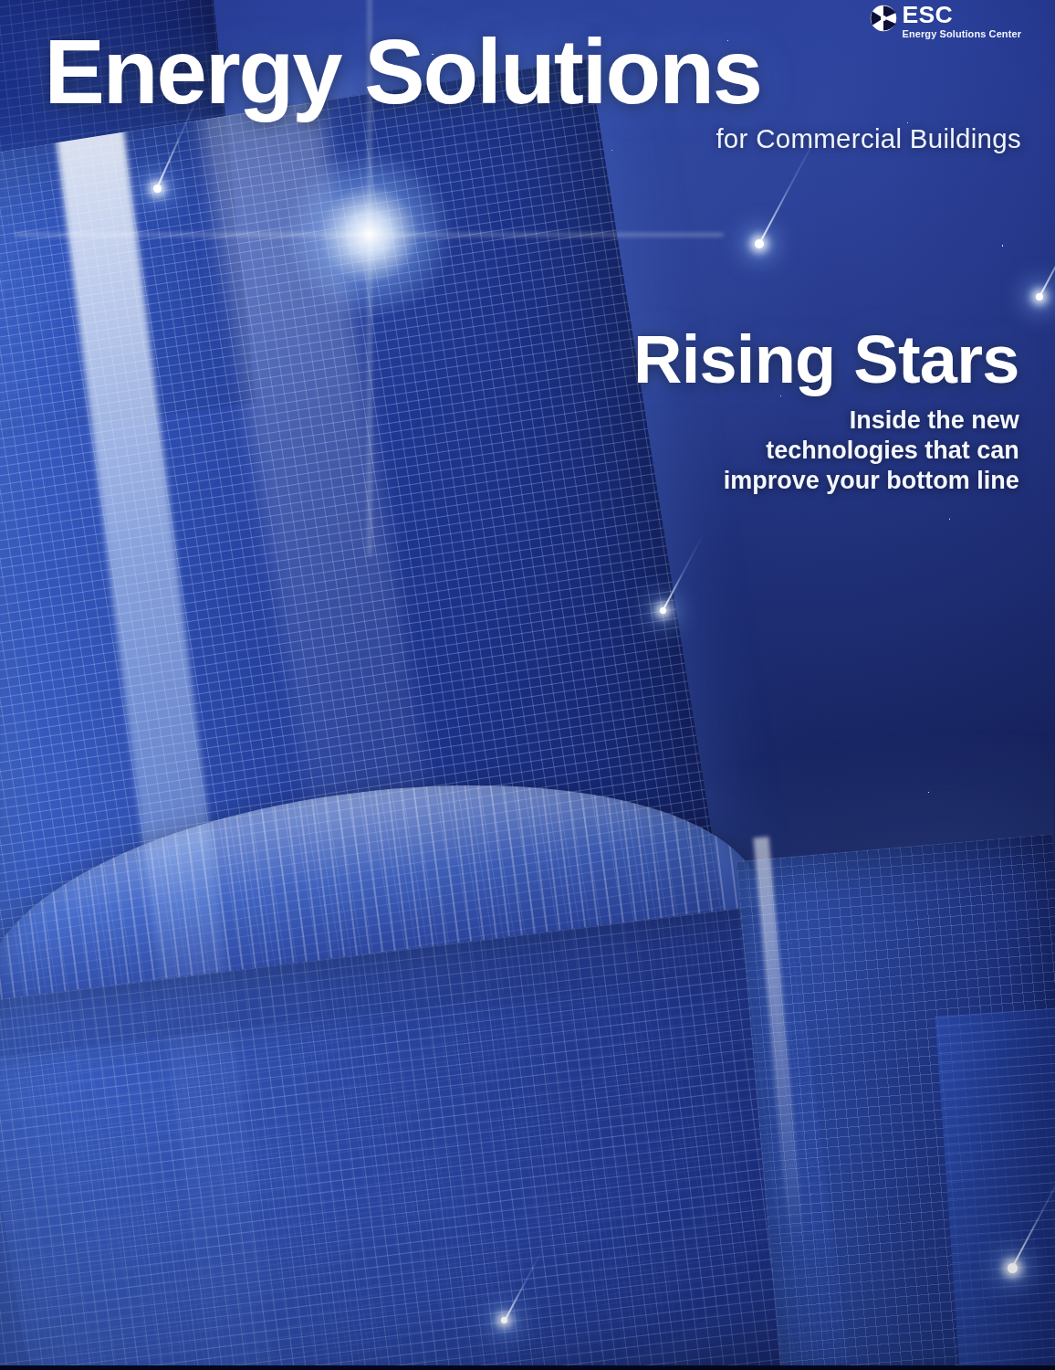ESC Energy Solutions Center
Energy Solutions
for Commercial Buildings
Rising Stars
Inside the new
technologies that can
improve your bottom line